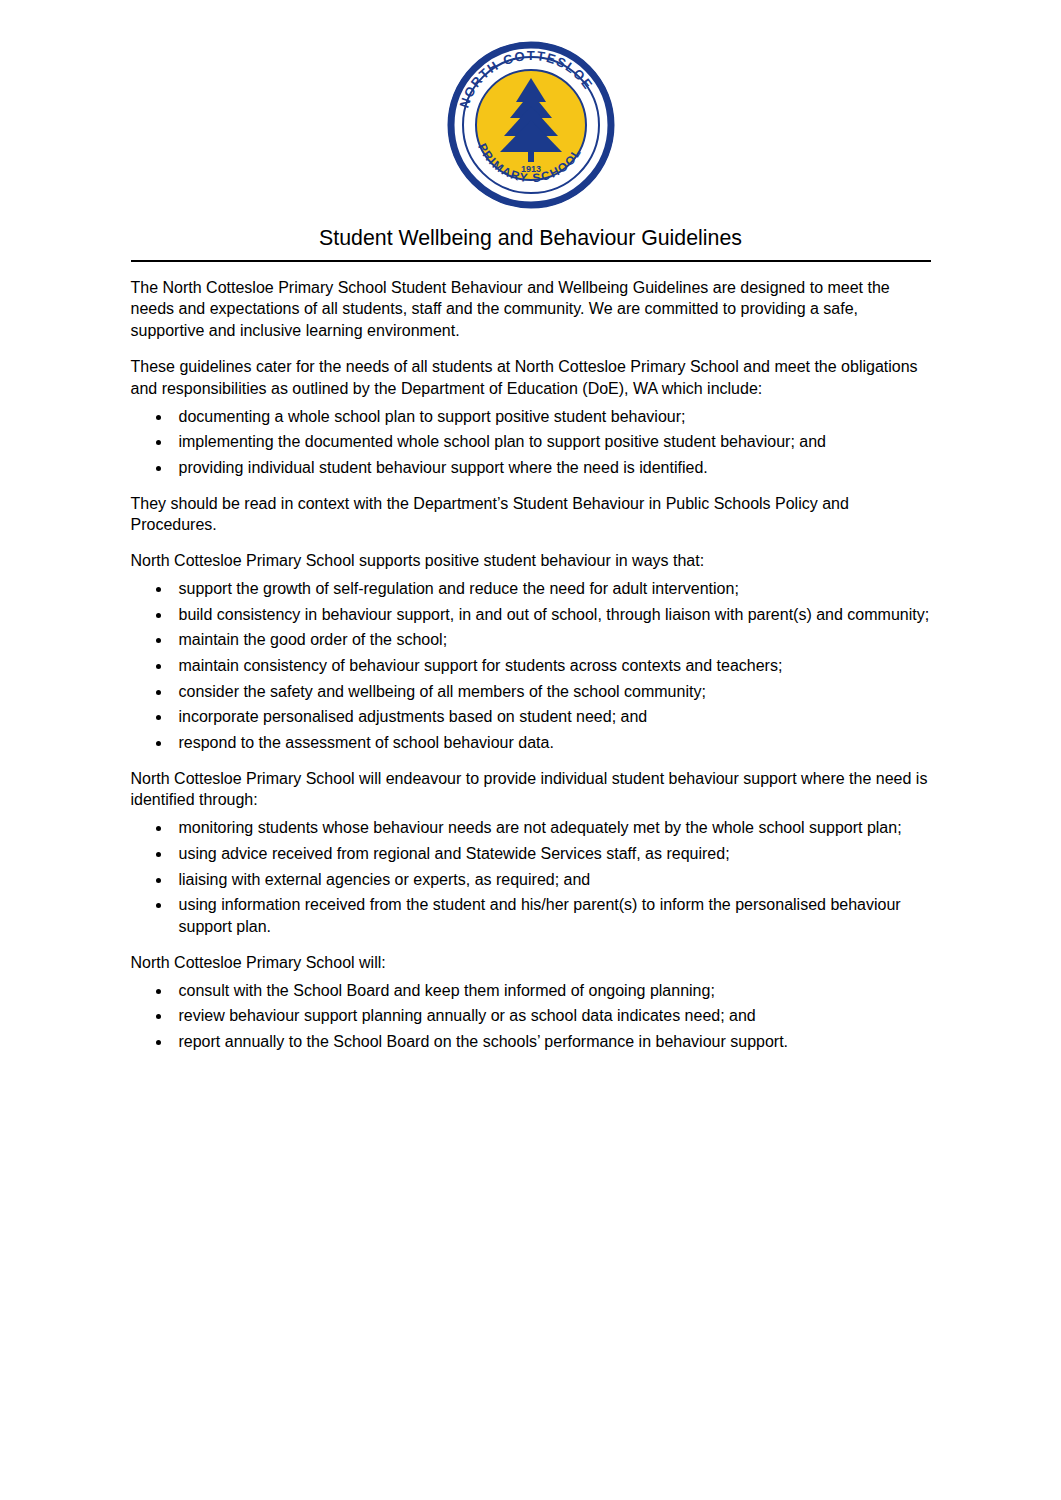1913 NORTH COTTESLOE PRIMARY SCHOOL
Student Wellbeing and Behaviour Guidelines
The North Cottesloe Primary School Student Behaviour and Wellbeing Guidelines are designed to meet the needs and expectations of all students, staff and the community. We are committed to providing a safe, supportive and inclusive learning environment.
These guidelines cater for the needs of all students at North Cottesloe Primary School and meet the obligations and responsibilities as outlined by the Department of Education (DoE), WA which include:
documenting a whole school plan to support positive student behaviour;
implementing the documented whole school plan to support positive student behaviour; and
providing individual student behaviour support where the need is identified.
They should be read in context with the Department’s Student Behaviour in Public Schools Policy and Procedures.
North Cottesloe Primary School supports positive student behaviour in ways that:
support the growth of self-regulation and reduce the need for adult intervention;
build consistency in behaviour support, in and out of school, through liaison with parent(s) and community;
maintain the good order of the school;
maintain consistency of behaviour support for students across contexts and teachers;
consider the safety and wellbeing of all members of the school community;
incorporate personalised adjustments based on student need; and
respond to the assessment of school behaviour data.
North Cottesloe Primary School will endeavour to provide individual student behaviour support where the need is identified through:
monitoring students whose behaviour needs are not adequately met by the whole school support plan;
using advice received from regional and Statewide Services staff, as required;
liaising with external agencies or experts, as required; and
using information received from the student and his/her parent(s) to inform the personalised behaviour support plan.
North Cottesloe Primary School will:
consult with the School Board and keep them informed of ongoing planning;
review behaviour support planning annually or as school data indicates need; and
report annually to the School Board on the schools’ performance in behaviour support.